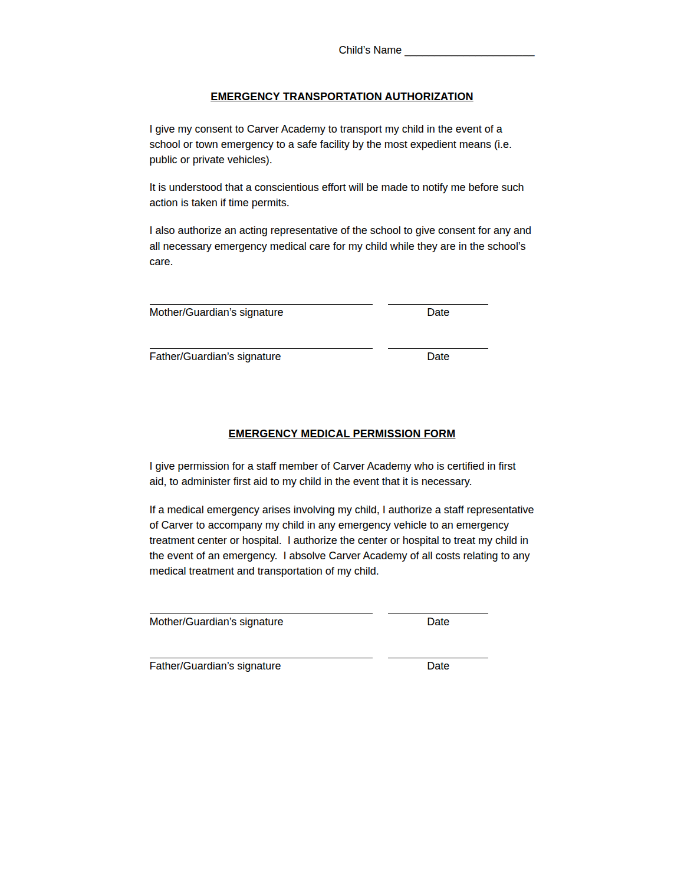Child’s Name ______________________
EMERGENCY TRANSPORTATION AUTHORIZATION
I give my consent to Carver Academy to transport my child in the event of a school or town emergency to a safe facility by the most expedient means (i.e. public or private vehicles).
It is understood that a conscientious effort will be made to notify me before such action is taken if time permits.
I also authorize an acting representative of the school to give consent for any and all necessary emergency medical care for my child while they are in the school’s care.
| Mother/Guardian’s signature | | Date | |
| Father/Guardian’s signature | | Date | |
EMERGENCY MEDICAL PERMISSION FORM
I give permission for a staff member of Carver Academy who is certified in first aid, to administer first aid to my child in the event that it is necessary.
If a medical emergency arises involving my child, I authorize a staff representative of Carver to accompany my child in any emergency vehicle to an emergency treatment center or hospital. I authorize the center or hospital to treat my child in the event of an emergency. I absolve Carver Academy of all costs relating to any medical treatment and transportation of my child.
| Mother/Guardian’s signature | | Date | |
| Father/Guardian’s signature | | Date | |